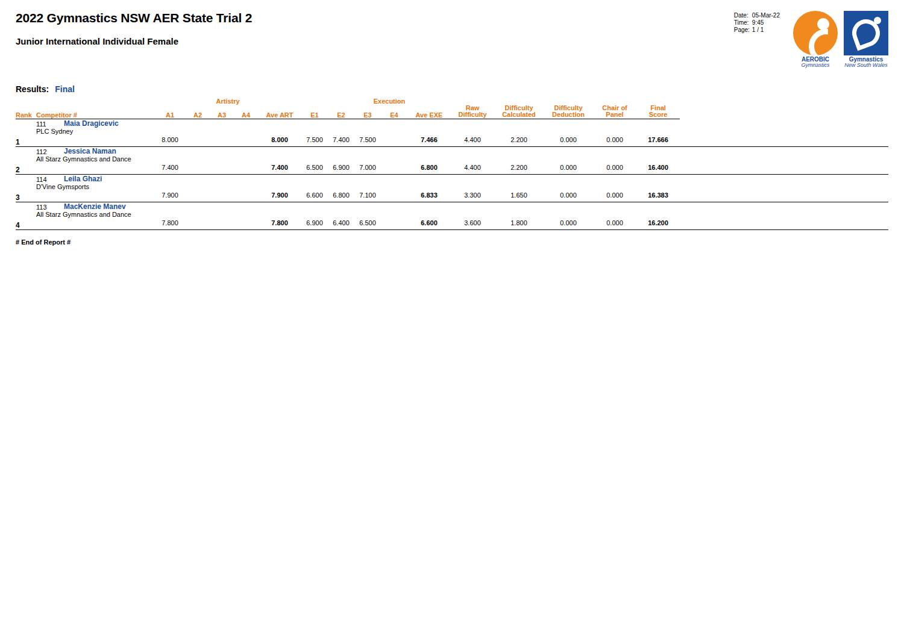2022 Gymnastics NSW AER State Trial 2
Junior International Individual Female
| Date: | 05-Mar-22 |
| Time: | 9:45 |
| Page: | 1 / 1 |
AEROBIC
Gymnastics
Gymnastics
New South Wales
Results: Final
| | | | Artistry | | Execution | | | | | | |
| Rank | Competitor # | A1 | A2 | A3 | A4 | Ave ART | E1 | E2 | E3 | E4 | Ave EXE | Raw Difficulty | Difficulty Calculated | Difficulty Deduction | Chair of Panel | Final Score |
| 1 | 111 | Maia Dragicevic | |
| PLC Sydney | |
| | 8.000 | | | | 8.000 | 7.500 | 7.400 | 7.500 | | 7.466 | 4.400 | 2.200 | 0.000 | 0.000 | 17.666 |
| 2 | 112 | Jessica Naman | |
| All Starz Gymnastics and Dance | |
| | 7.400 | | | | 7.400 | 6.500 | 6.900 | 7.000 | | 6.800 | 4.400 | 2.200 | 0.000 | 0.000 | 16.400 |
| 3 | 114 | Leila Ghazi | |
| D'Vine Gymsports | |
| | 7.900 | | | | 7.900 | 6.600 | 6.800 | 7.100 | | 6.833 | 3.300 | 1.650 | 0.000 | 0.000 | 16.383 |
| 4 | 113 | MacKenzie Manev | |
| All Starz Gymnastics and Dance | |
| | 7.800 | | | | 7.800 | 6.900 | 6.400 | 6.500 | | 6.600 | 3.600 | 1.800 | 0.000 | 0.000 | 16.200 |
# End of Report #